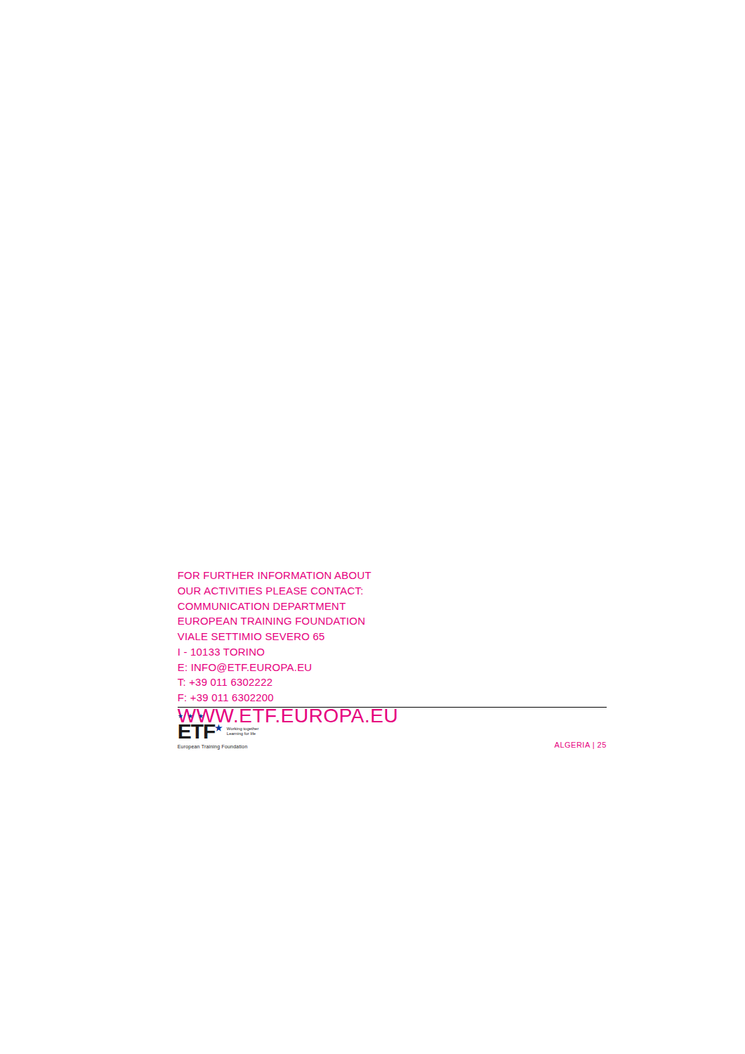For further information about
our activities please contact:
Communication Department
European Training Foundation
Viale Settimio Severo 65
I - 10133 Torino
E: info@etf.europa.eu
T: +39 011 6302222
F: +39 011 6302200
www.etf.europa.eu
★ ★ ★
ETF★ Working together
Learning for life
European Training Foundation
ALGERIA | 25